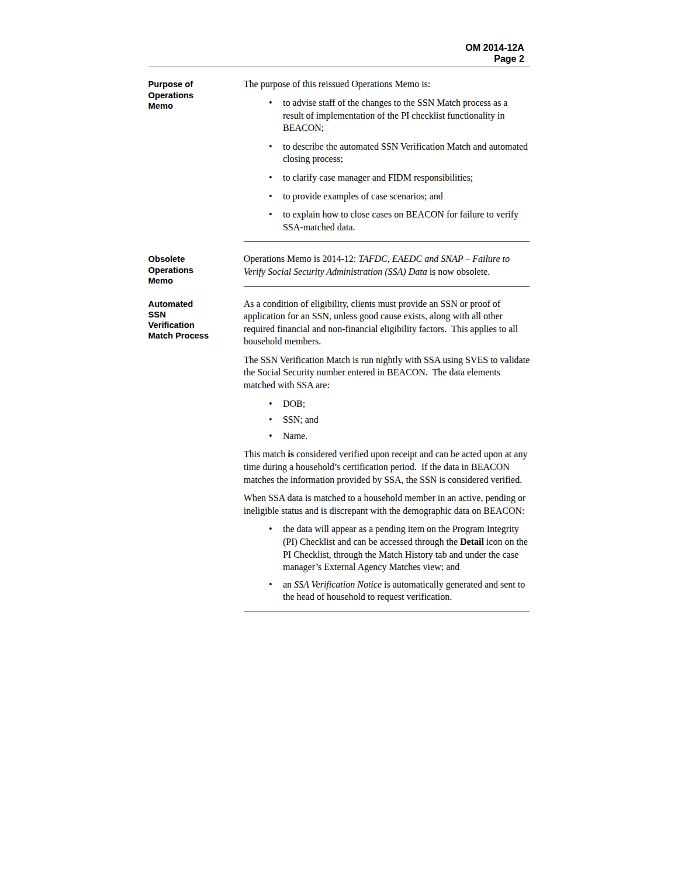OM 2014-12A Page 2
Purpose of
Operations
Memo
The purpose of this reissued Operations Memo is:
to advise staff of the changes to the SSN Match process as a result of implementation of the PI checklist functionality in BEACON;
to describe the automated SSN Verification Match and automated closing process;
to clarify case manager and FIDM responsibilities;
to provide examples of case scenarios; and
to explain how to close cases on BEACON for failure to verify SSA-matched data.
Obsolete
Operations
Memo
Operations Memo is 2014-12: TAFDC, EAEDC and SNAP – Failure to Verify Social Security Administration (SSA) Data is now obsolete.
Automated
SSN
Verification
Match Process
As a condition of eligibility, clients must provide an SSN or proof of application for an SSN, unless good cause exists, along with all other required financial and non-financial eligibility factors. This applies to all household members.
The SSN Verification Match is run nightly with SSA using SVES to validate the Social Security number entered in BEACON. The data elements matched with SSA are:
DOB;
SSN; and
Name.
This match is considered verified upon receipt and can be acted upon at any time during a household’s certification period. If the data in BEACON matches the information provided by SSA, the SSN is considered verified.
When SSA data is matched to a household member in an active, pending or ineligible status and is discrepant with the demographic data on BEACON:
the data will appear as a pending item on the Program Integrity (PI) Checklist and can be accessed through the Detail icon on the PI Checklist, through the Match History tab and under the case manager’s External Agency Matches view; and
an SSA Verification Notice is automatically generated and sent to the head of household to request verification.